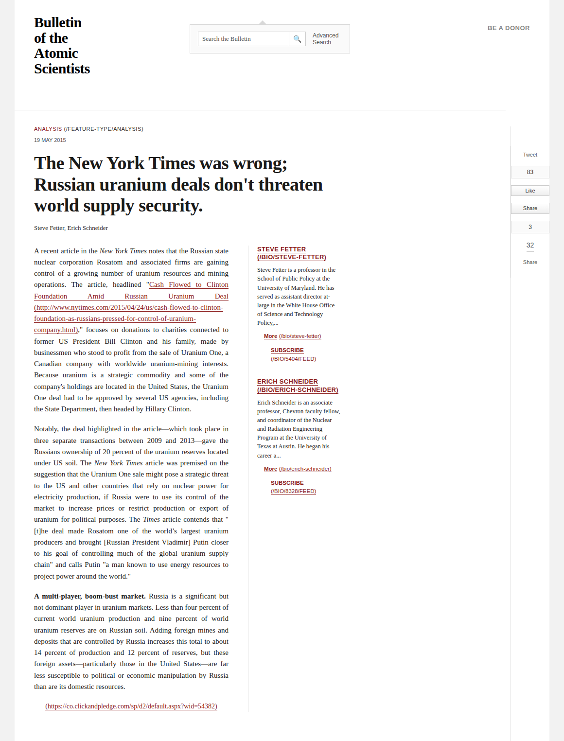Bulletin
of the
Atomic
Scientists
Advanced Search
BE A DONOR
Tweet
83
Like
Share
3
32
Share
ANALYSIS (/FEATURE-TYPE/ANALYSIS)
19 MAY 2015
The New York Times was wrong; Russian uranium deals don't threaten world supply security.
Steve Fetter, Erich Schneider
A recent article in the New York Times notes that the Russian state nuclear corporation Rosatom and associated firms are gaining control of a growing number of uranium resources and mining operations. The article, headlined "Cash Flowed to Clinton Foundation Amid Russian Uranium Deal (http://www.nytimes.com/2015/04/24/us/cash-flowed-to-clinton-foundation-as-russians-pressed-for-control-of-uranium-company.html)," focuses on donations to charities connected to former US President Bill Clinton and his family, made by businessmen who stood to profit from the sale of Uranium One, a Canadian company with worldwide uranium-mining interests. Because uranium is a strategic commodity and some of the company's holdings are located in the United States, the Uranium One deal had to be approved by several US agencies, including the State Department, then headed by Hillary Clinton.
Notably, the deal highlighted in the article—which took place in three separate transactions between 2009 and 2013—gave the Russians ownership of 20 percent of the uranium reserves located under US soil. The New York Times article was premised on the suggestion that the Uranium One sale might pose a strategic threat to the US and other countries that rely on nuclear power for electricity production, if Russia were to use its control of the market to increase prices or restrict production or export of uranium for political purposes. The Times article contends that "[t]he deal made Rosatom one of the world’s largest uranium producers and brought [Russian President Vladimir] Putin closer to his goal of controlling much of the global uranium supply chain" and calls Putin "a man known to use energy resources to project power around the world."
A multi-player, boom-bust market. Russia is a significant but not dominant player in uranium markets. Less than four percent of current world uranium production and nine percent of world uranium reserves are on Russian soil. Adding foreign mines and deposits that are controlled by Russia increases this total to about 14 percent of production and 12 percent of reserves, but these foreign assets—particularly those in the United States—are far less susceptible to political or economic manipulation by Russia than are its domestic resources.
(https://co.clickandpledge.com/sp/d2/default.aspx?wid=54382)
STEVE FETTER (/BIO/STEVE-FETTER)
Steve Fetter is a professor in the School of Public Policy at the University of Maryland. He has served as assistant director at-large in the White House Office of Science and Technology Policy,...
More (/bio/steve-fetter)
SUBSCRIBE
(/BIO/5404/FEED)
ERICH SCHNEIDER (/BIO/ERICH-SCHNEIDER)
Erich Schneider is an associate professor, Chevron faculty fellow, and coordinator of the Nuclear and Radiation Engineering Program at the University of Texas at Austin. He began his career a...
More (/bio/erich-schneider)
SUBSCRIBE
(/BIO/8328/FEED)